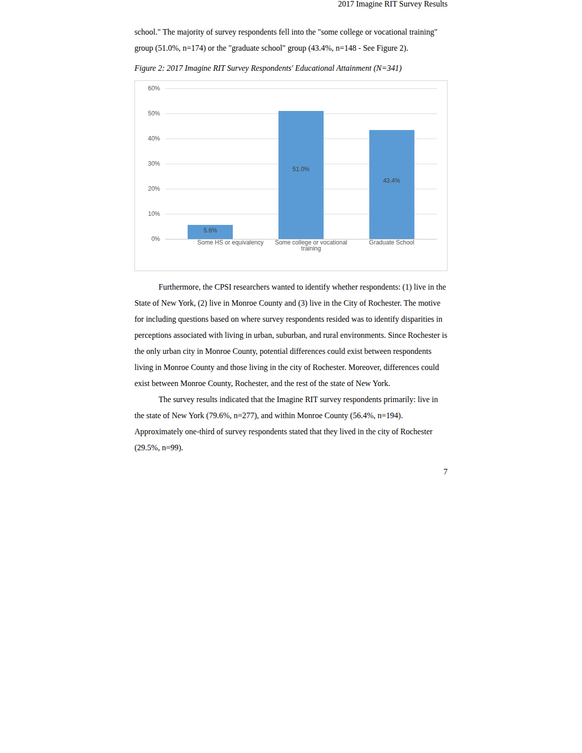2017 Imagine RIT Survey Results
school." The majority of survey respondents fell into the "some college or vocational training" group (51.0%, n=174) or the "graduate school" group (43.4%, n=148 - See Figure 2).
Figure 2: 2017 Imagine RIT Survey Respondents' Educational Attainment (N=341)
60%
50%
40%
30%
20%
10%
0%
5.6%
51.0%
43.4%
Some HS or equivalency
Some college or vocational training
Graduate School
Furthermore, the CPSI researchers wanted to identify whether respondents: (1) live in the State of New York, (2) live in Monroe County and (3) live in the City of Rochester. The motive for including questions based on where survey respondents resided was to identify disparities in perceptions associated with living in urban, suburban, and rural environments. Since Rochester is the only urban city in Monroe County, potential differences could exist between respondents living in Monroe County and those living in the city of Rochester. Moreover, differences could exist between Monroe County, Rochester, and the rest of the state of New York.
The survey results indicated that the Imagine RIT survey respondents primarily: live in the state of New York (79.6%, n=277), and within Monroe County (56.4%, n=194). Approximately one-third of survey respondents stated that they lived in the city of Rochester (29.5%, n=99).
7